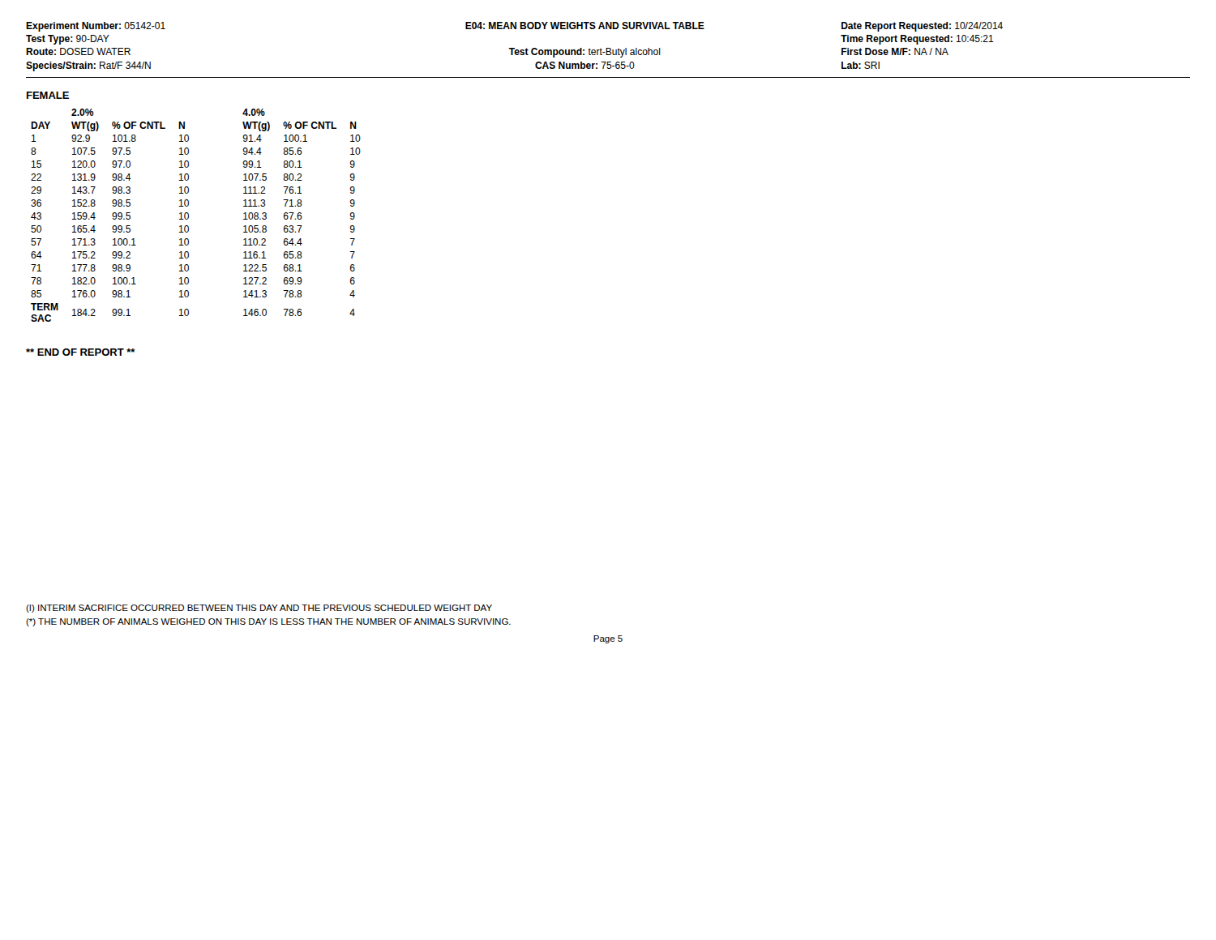Experiment Number: 05142-01
Test Type: 90-DAY
Route: DOSED WATER
Species/Strain: Rat/F 344/N
E04: MEAN BODY WEIGHTS AND SURVIVAL TABLE
Test Compound: tert-Butyl alcohol
CAS Number: 75-65-0
Date Report Requested: 10/24/2014
Time Report Requested: 10:45:21
First Dose M/F: NA / NA
Lab: SRI
FEMALE
| DAY | 2.0% | | 4.0% |
| --- | --- | --- | --- |
| WT(g) | % OF CNTL | N | | WT(g) | % OF CNTL | N |
| 1 | 92.9 | 101.8 | 10 | | 91.4 | 100.1 | 10 |
| 8 | 107.5 | 97.5 | 10 | | 94.4 | 85.6 | 10 |
| 15 | 120.0 | 97.0 | 10 | | 99.1 | 80.1 | 9 |
| 22 | 131.9 | 98.4 | 10 | | 107.5 | 80.2 | 9 |
| 29 | 143.7 | 98.3 | 10 | | 111.2 | 76.1 | 9 |
| 36 | 152.8 | 98.5 | 10 | | 111.3 | 71.8 | 9 |
| 43 | 159.4 | 99.5 | 10 | | 108.3 | 67.6 | 9 |
| 50 | 165.4 | 99.5 | 10 | | 105.8 | 63.7 | 9 |
| 57 | 171.3 | 100.1 | 10 | | 110.2 | 64.4 | 7 |
| 64 | 175.2 | 99.2 | 10 | | 116.1 | 65.8 | 7 |
| 71 | 177.8 | 98.9 | 10 | | 122.5 | 68.1 | 6 |
| 78 | 182.0 | 100.1 | 10 | | 127.2 | 69.9 | 6 |
| 85 | 176.0 | 98.1 | 10 | | 141.3 | 78.8 | 4 |
| TERM SAC | 184.2 | 99.1 | 10 | | 146.0 | 78.6 | 4 |
** END OF REPORT **
(I) INTERIM SACRIFICE OCCURRED BETWEEN THIS DAY AND THE PREVIOUS SCHEDULED WEIGHT DAY
(*) THE NUMBER OF ANIMALS WEIGHED ON THIS DAY IS LESS THAN THE NUMBER OF ANIMALS SURVIVING.
Page 5